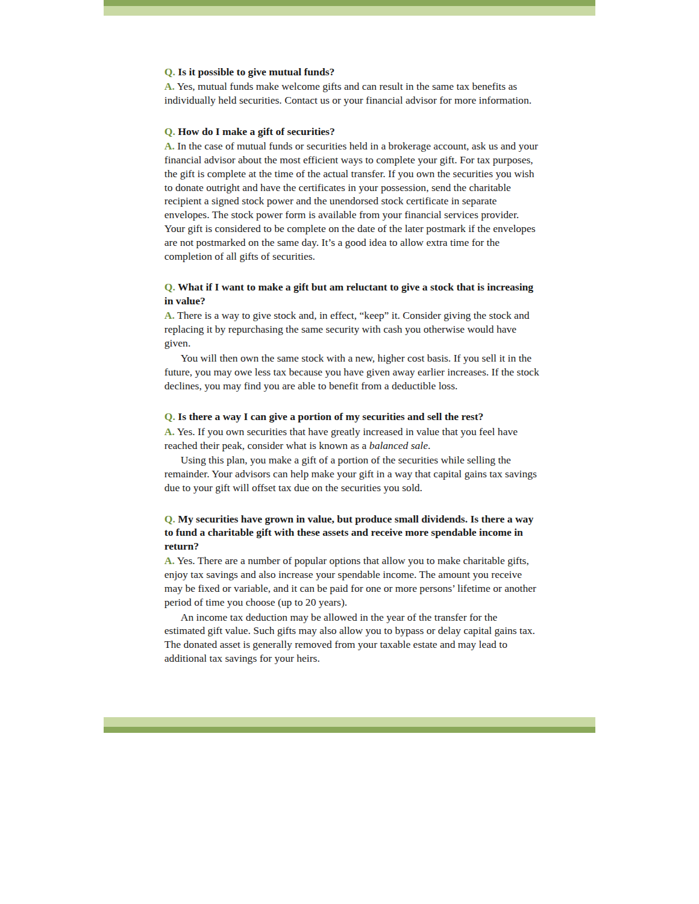Q. Is it possible to give mutual funds?
A. Yes, mutual funds make welcome gifts and can result in the same tax benefits as individually held securities. Contact us or your financial advisor for more information.
Q. How do I make a gift of securities?
A. In the case of mutual funds or securities held in a brokerage account, ask us and your financial advisor about the most efficient ways to complete your gift. For tax purposes, the gift is complete at the time of the actual transfer. If you own the securities you wish to donate outright and have the certificates in your possession, send the charitable recipient a signed stock power and the unendorsed stock certificate in separate envelopes. The stock power form is available from your financial services provider. Your gift is considered to be complete on the date of the later postmark if the envelopes are not postmarked on the same day. It’s a good idea to allow extra time for the completion of all gifts of securities.
Q. What if I want to make a gift but am reluctant to give a stock that is increasing in value?
A. There is a way to give stock and, in effect, “keep” it. Consider giving the stock and replacing it by repurchasing the same security with cash you otherwise would have given.
You will then own the same stock with a new, higher cost basis. If you sell it in the future, you may owe less tax because you have given away earlier increases. If the stock declines, you may find you are able to benefit from a deductible loss.
Q. Is there a way I can give a portion of my securities and sell the rest?
A. Yes. If you own securities that have greatly increased in value that you feel have reached their peak, consider what is known as a balanced sale.
Using this plan, you make a gift of a portion of the securities while selling the remainder. Your advisors can help make your gift in a way that capital gains tax savings due to your gift will offset tax due on the securities you sold.
Q. My securities have grown in value, but produce small dividends. Is there a way to fund a charitable gift with these assets and receive more spendable income in return?
A. Yes. There are a number of popular options that allow you to make charitable gifts, enjoy tax savings and also increase your spendable income. The amount you receive may be fixed or variable, and it can be paid for one or more persons’ lifetime or another period of time you choose (up to 20 years).
An income tax deduction may be allowed in the year of the transfer for the estimated gift value. Such gifts may also allow you to bypass or delay capital gains tax. The donated asset is generally removed from your taxable estate and may lead to additional tax savings for your heirs.